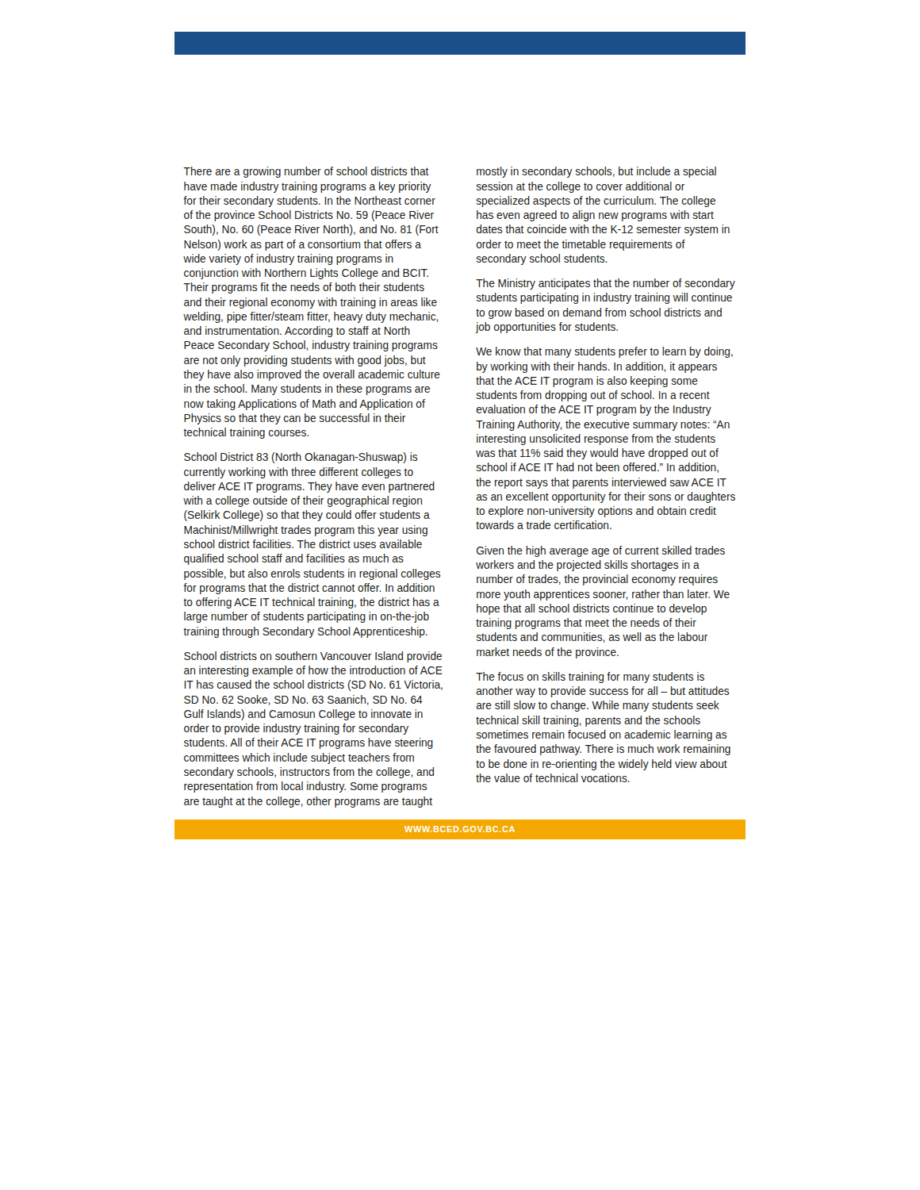There are a growing number of school districts that have made industry training programs a key priority for their secondary students. In the Northeast corner of the province School Districts No. 59 (Peace River South), No. 60 (Peace River North), and No. 81 (Fort Nelson) work as part of a consortium that offers a wide variety of industry training programs in conjunction with Northern Lights College and BCIT. Their programs fit the needs of both their students and their regional economy with training in areas like welding, pipe fitter/steam fitter, heavy duty mechanic, and instrumentation. According to staff at North Peace Secondary School, industry training programs are not only providing students with good jobs, but they have also improved the overall academic culture in the school. Many students in these programs are now taking Applications of Math and Application of Physics so that they can be successful in their technical training courses.
School District 83 (North Okanagan-Shuswap) is currently working with three different colleges to deliver ACE IT programs. They have even partnered with a college outside of their geographical region (Selkirk College) so that they could offer students a Machinist/Millwright trades program this year using school district facilities. The district uses available qualified school staff and facilities as much as possible, but also enrols students in regional colleges for programs that the district cannot offer. In addition to offering ACE IT technical training, the district has a large number of students participating in on-the-job training through Secondary School Apprenticeship.
School districts on southern Vancouver Island provide an interesting example of how the introduction of ACE IT has caused the school districts (SD No. 61 Victoria, SD No. 62 Sooke, SD No. 63 Saanich, SD No. 64 Gulf Islands) and Camosun College to innovate in order to provide industry training for secondary students. All of their ACE IT programs have steering committees which include subject teachers from secondary schools, instructors from the college, and representation from local industry. Some programs are taught at the college, other programs are taught
mostly in secondary schools, but include a special session at the college to cover additional or specialized aspects of the curriculum. The college has even agreed to align new programs with start dates that coincide with the K-12 semester system in order to meet the timetable requirements of secondary school students.
The Ministry anticipates that the number of secondary students participating in industry training will continue to grow based on demand from school districts and job opportunities for students.
We know that many students prefer to learn by doing, by working with their hands. In addition, it appears that the ACE IT program is also keeping some students from dropping out of school. In a recent evaluation of the ACE IT program by the Industry Training Authority, the executive summary notes: “An interesting unsolicited response from the students was that 11% said they would have dropped out of school if ACE IT had not been offered.” In addition, the report says that parents interviewed saw ACE IT as an excellent opportunity for their sons or daughters to explore non-university options and obtain credit towards a trade certification.
Given the high average age of current skilled trades workers and the projected skills shortages in a number of trades, the provincial economy requires more youth apprentices sooner, rather than later. We hope that all school districts continue to develop training programs that meet the needs of their students and communities, as well as the labour market needs of the province.
The focus on skills training for many students is another way to provide success for all – but attitudes are still slow to change. While many students seek technical skill training, parents and the schools sometimes remain focused on academic learning as the favoured pathway. There is much work remaining to be done in re-orienting the widely held view about the value of technical vocations.
WWW.BCED.GOV.BC.CA